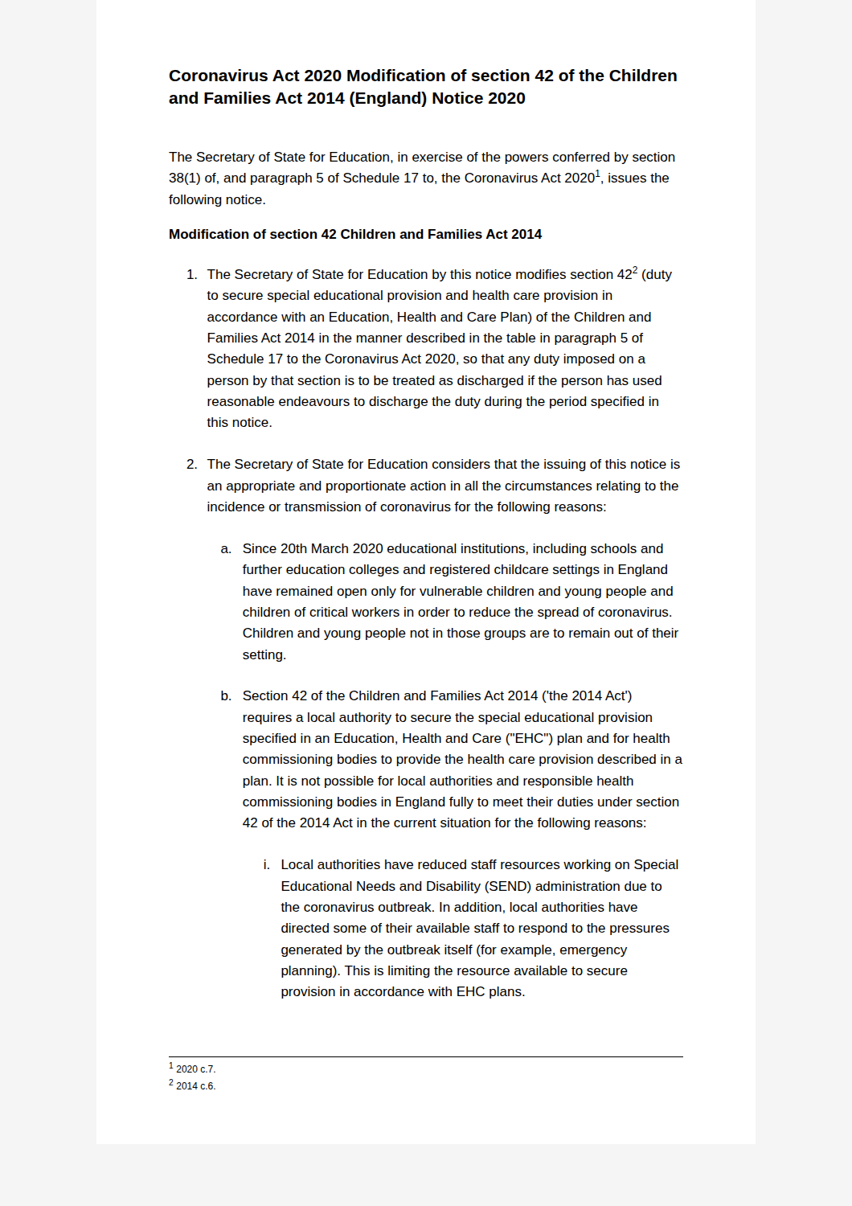Coronavirus Act 2020 Modification of section 42 of the Children and Families Act 2014 (England) Notice 2020
The Secretary of State for Education, in exercise of the powers conferred by section 38(1) of, and paragraph 5 of Schedule 17 to, the Coronavirus Act 20201, issues the following notice.
Modification of section 42 Children and Families Act 2014
The Secretary of State for Education by this notice modifies section 422 (duty to secure special educational provision and health care provision in accordance with an Education, Health and Care Plan) of the Children and Families Act 2014 in the manner described in the table in paragraph 5 of Schedule 17 to the Coronavirus Act 2020, so that any duty imposed on a person by that section is to be treated as discharged if the person has used reasonable endeavours to discharge the duty during the period specified in this notice.
The Secretary of State for Education considers that the issuing of this notice is an appropriate and proportionate action in all the circumstances relating to the incidence or transmission of coronavirus for the following reasons:
Since 20th March 2020 educational institutions, including schools and further education colleges and registered childcare settings in England have remained open only for vulnerable children and young people and children of critical workers in order to reduce the spread of coronavirus. Children and young people not in those groups are to remain out of their setting.
Section 42 of the Children and Families Act 2014 ('the 2014 Act') requires a local authority to secure the special educational provision specified in an Education, Health and Care ("EHC") plan and for health commissioning bodies to provide the health care provision described in a plan. It is not possible for local authorities and responsible health commissioning bodies in England fully to meet their duties under section 42 of the 2014 Act in the current situation for the following reasons:
Local authorities have reduced staff resources working on Special Educational Needs and Disability (SEND) administration due to the coronavirus outbreak. In addition, local authorities have directed some of their available staff to respond to the pressures generated by the outbreak itself (for example, emergency planning). This is limiting the resource available to secure provision in accordance with EHC plans.
12020 c.7.
22014 c.6.